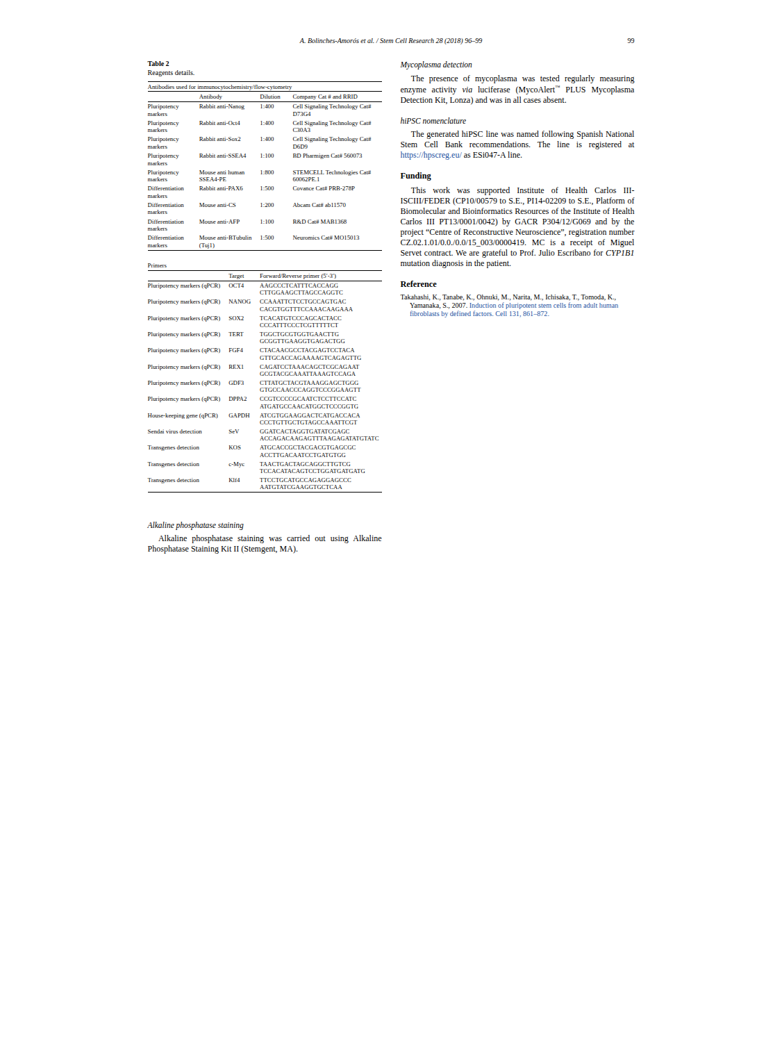A. Bolinches-Amorós et al. / Stem Cell Research 28 (2018) 96–99 99
Table 2
Reagents details.
| Antibodies used for immunocytochemistry/flow-cytometry |
| | Antibody | Dilution | Company Cat # and RRID |
| Pluripotency markers | Rabbit anti-Nanog | 1:400 | Cell Signaling Technology Cat# D73G4 |
| Pluripotency markers | Rabbit anti-Oct4 | 1:400 | Cell Signaling Technology Cat# C30A3 |
| Pluripotency markers | Rabbit anti-Sox2 | 1:400 | Cell Signaling Technology Cat# D6D9 |
| Pluripotency markers | Rabbit anti-SSEA4 | 1:100 | BD Pharmigen Cat# 560073 |
| Pluripotency markers | Mouse anti human SSEA4-PE | 1:800 | STEMCELL Technologies Cat# 60062PE.1 |
| Differentiation markers | Rabbit anti-PAX6 | 1:500 | Covance Cat# PRB-278P |
| Differentiation markers | Mouse anti-CS | 1:200 | Abcam Cat# ab11570 |
| Differentiation markers | Mouse anti-AFP | 1:100 | R&D Cat# MAB1368 |
| Differentiation markers | Mouse anti-BTubulin (Tuj1) | 1:500 | Neuromics Cat# MO15013 |
| Primers |
| | Target | Forward/Reverse primer (5′-3′) |
| Pluripotency markers (qPCR) | OCT4 | AAGCCCTCATTTCACCAGG CTTGGAAGCTTAGCCAGGTC |
| Pluripotency markers (qPCR) | NANOG | CCAAATTCTCCTGCCAGTGAC CACGTGGTTTCCAAACAAGAAA |
| Pluripotency markers (qPCR) | SOX2 | TCACATGTCCCAGCACTACC CCCATTTCCCTCGTTTTTCT |
| Pluripotency markers (qPCR) | TERT | TGGCTGCGTGGTGAACTTG GCGGTTGAAGGTGAGACTGG |
| Pluripotency markers (qPCR) | FGF4 | CTACAACGCCTACGAGTCCTACA GTTGCACCAGAAAAGTCAGAGTTG |
| Pluripotency markers (qPCR) | REX1 | CAGATCCTAAACAGCTCGCAGAAT GCGTACGCAAATTAAAGTCCAGA |
| Pluripotency markers (qPCR) | GDF3 | CTTATGCTACGTAAAGGAGCTGGG GTGCCAACCCAGGTCCCGGAAGTT |
| Pluripotency markers (qPCR) | DPPA2 | CCGTCCCCGCAATCTCCTTCCATC ATGATGCCAACATGGCTCCCGGTG |
| House-keeping gene (qPCR) | GAPDH | ATCGTGGAAGGACTCATGACCACA CCCTGTTGCTGTAGCCAAATTCGT |
| Sendai virus detection | SeV | GGATCACTAGGTGATATCGAGC ACCAGACAAGAGTTTAAGAGATATGTATC |
| Transgenes detection | KOS | ATGCACCGCTACGACGTGAGCGC ACCTTGACAATCCTGATGTGG |
| Transgenes detection | c-Myc | TAACTGACTAGCAGGCTTGTCG TCCACATACAGTCCTGGATGATGATG |
| Transgenes detection | Klf4 | TTCCTGCATGCCAGAGGAGCCC AATGTATCGAAGGTGCTCAA |
Alkaline phosphatase staining
Alkaline phosphatase staining was carried out using Alkaline Phosphatase Staining Kit II (Stemgent, MA).
Mycoplasma detection
The presence of mycoplasma was tested regularly measuring enzyme activity via luciferase (MycoAlert™ PLUS Mycoplasma Detection Kit, Lonza) and was in all cases absent.
hiPSC nomenclature
The generated hiPSC line was named following Spanish National Stem Cell Bank recommendations. The line is registered at https://hpscreg.eu/ as ESi047-A line.
Funding
This work was supported Institute of Health Carlos III-ISCIII/FEDER (CP10/00579 to S.E., PI14-02209 to S.E., Platform of Biomolecular and Bioinformatics Resources of the Institute of Health Carlos III PT13/0001/0042) by GACR P304/12/G069 and by the project “Centre of Reconstructive Neuroscience”, registration number CZ.02.1.01/0.0./0.0/15_003/0000419. MC is a receipt of Miguel Servet contract. We are grateful to Prof. Julio Escribano for CYP1B1 mutation diagnosis in the patient.
Reference
Takahashi, K., Tanabe, K., Ohnuki, M., Narita, M., Ichisaka, T., Tomoda, K., Yamanaka, S., 2007. Induction of pluripotent stem cells from adult human fibroblasts by defined factors. Cell 131, 861–872.